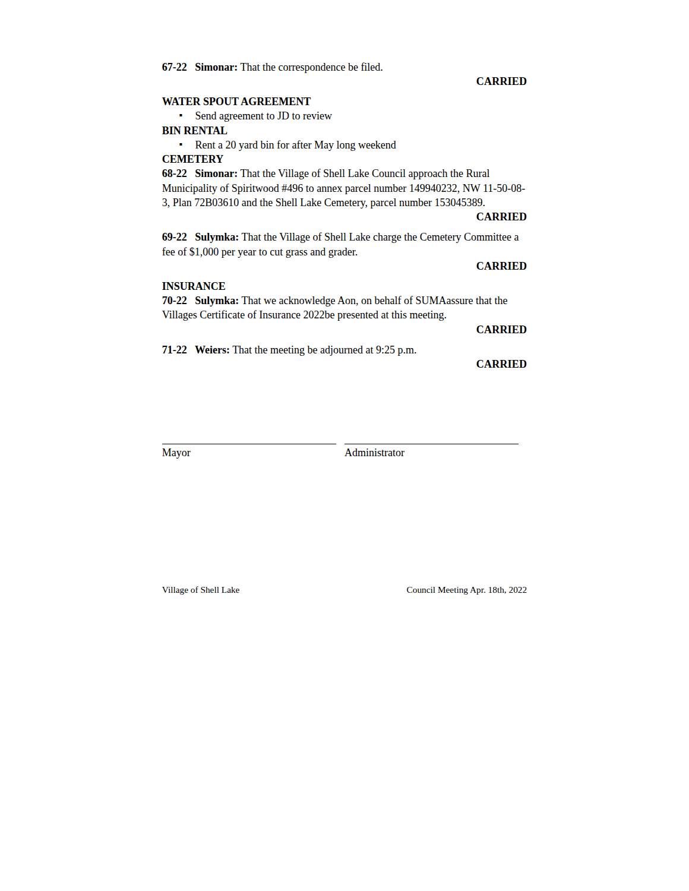67-22 Simonar: That the correspondence be filed.
CARRIED
WATER SPOUT AGREEMENT
Send agreement to JD to review
BIN RENTAL
Rent a 20 yard bin for after May long weekend
CEMETERY
68-22 Simonar: That the Village of Shell Lake Council approach the Rural Municipality of Spiritwood #496 to annex parcel number 149940232, NW 11-50-08-3, Plan 72B03610 and the Shell Lake Cemetery, parcel number 153045389.
CARRIED
69-22 Sulymka: That the Village of Shell Lake charge the Cemetery Committee a fee of $1,000 per year to cut grass and grader.
CARRIED
INSURANCE
70-22 Sulymka: That we acknowledge Aon, on behalf of SUMAassure that the Villages Certificate of Insurance 2022be presented at this meeting.
CARRIED
71-22 Weiers: That the meeting be adjourned at 9:25 p.m.
CARRIED
| Mayor | Administrator |
Village of Shell Lake Council Meeting Apr. 18th, 2022